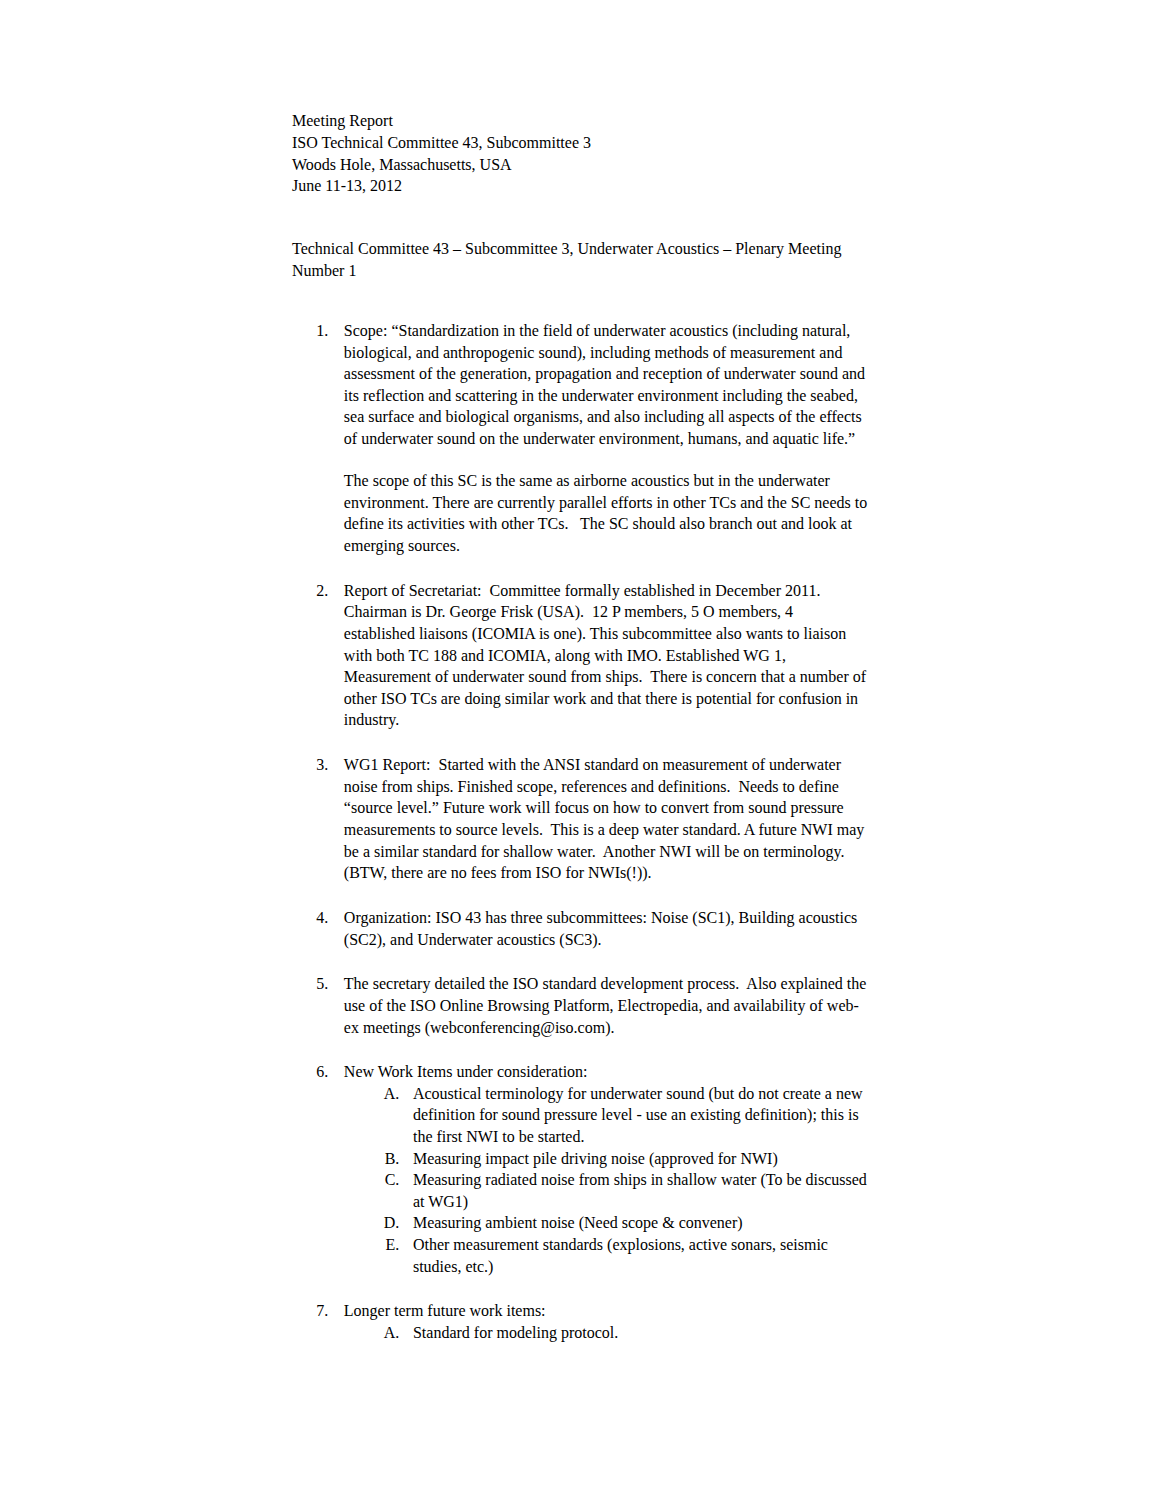Meeting Report
ISO Technical Committee 43, Subcommittee 3
Woods Hole, Massachusetts, USA
June 11-13, 2012
Technical Committee 43 – Subcommittee 3, Underwater Acoustics – Plenary Meeting Number 1
Scope: “Standardization in the field of underwater acoustics (including natural, biological, and anthropogenic sound), including methods of measurement and assessment of the generation, propagation and reception of underwater sound and its reflection and scattering in the underwater environment including the seabed, sea surface and biological organisms, and also including all aspects of the effects of underwater sound on the underwater environment, humans, and aquatic life.”
The scope of this SC is the same as airborne acoustics but in the underwater environment. There are currently parallel efforts in other TCs and the SC needs to define its activities with other TCs. The SC should also branch out and look at emerging sources.
Report of Secretariat: Committee formally established in December 2011. Chairman is Dr. George Frisk (USA). 12 P members, 5 O members, 4 established liaisons (ICOMIA is one). This subcommittee also wants to liaison with both TC 188 and ICOMIA, along with IMO. Established WG 1, Measurement of underwater sound from ships. There is concern that a number of other ISO TCs are doing similar work and that there is potential for confusion in industry.
WG1 Report: Started with the ANSI standard on measurement of underwater noise from ships. Finished scope, references and definitions. Needs to define “source level.” Future work will focus on how to convert from sound pressure measurements to source levels. This is a deep water standard. A future NWI may be a similar standard for shallow water. Another NWI will be on terminology. (BTW, there are no fees from ISO for NWIs(!)).
Organization: ISO 43 has three subcommittees: Noise (SC1), Building acoustics (SC2), and Underwater acoustics (SC3).
The secretary detailed the ISO standard development process. Also explained the use of the ISO Online Browsing Platform, Electropedia, and availability of web-ex meetings (webconferencing@iso.com).
New Work Items under consideration:
Acoustical terminology for underwater sound (but do not create a new definition for sound pressure level - use an existing definition); this is the first NWI to be started.
Measuring impact pile driving noise (approved for NWI)
Measuring radiated noise from ships in shallow water (To be discussed at WG1)
Measuring ambient noise (Need scope & convener)
Other measurement standards (explosions, active sonars, seismic studies, etc.)
Longer term future work items:
Standard for modeling protocol.